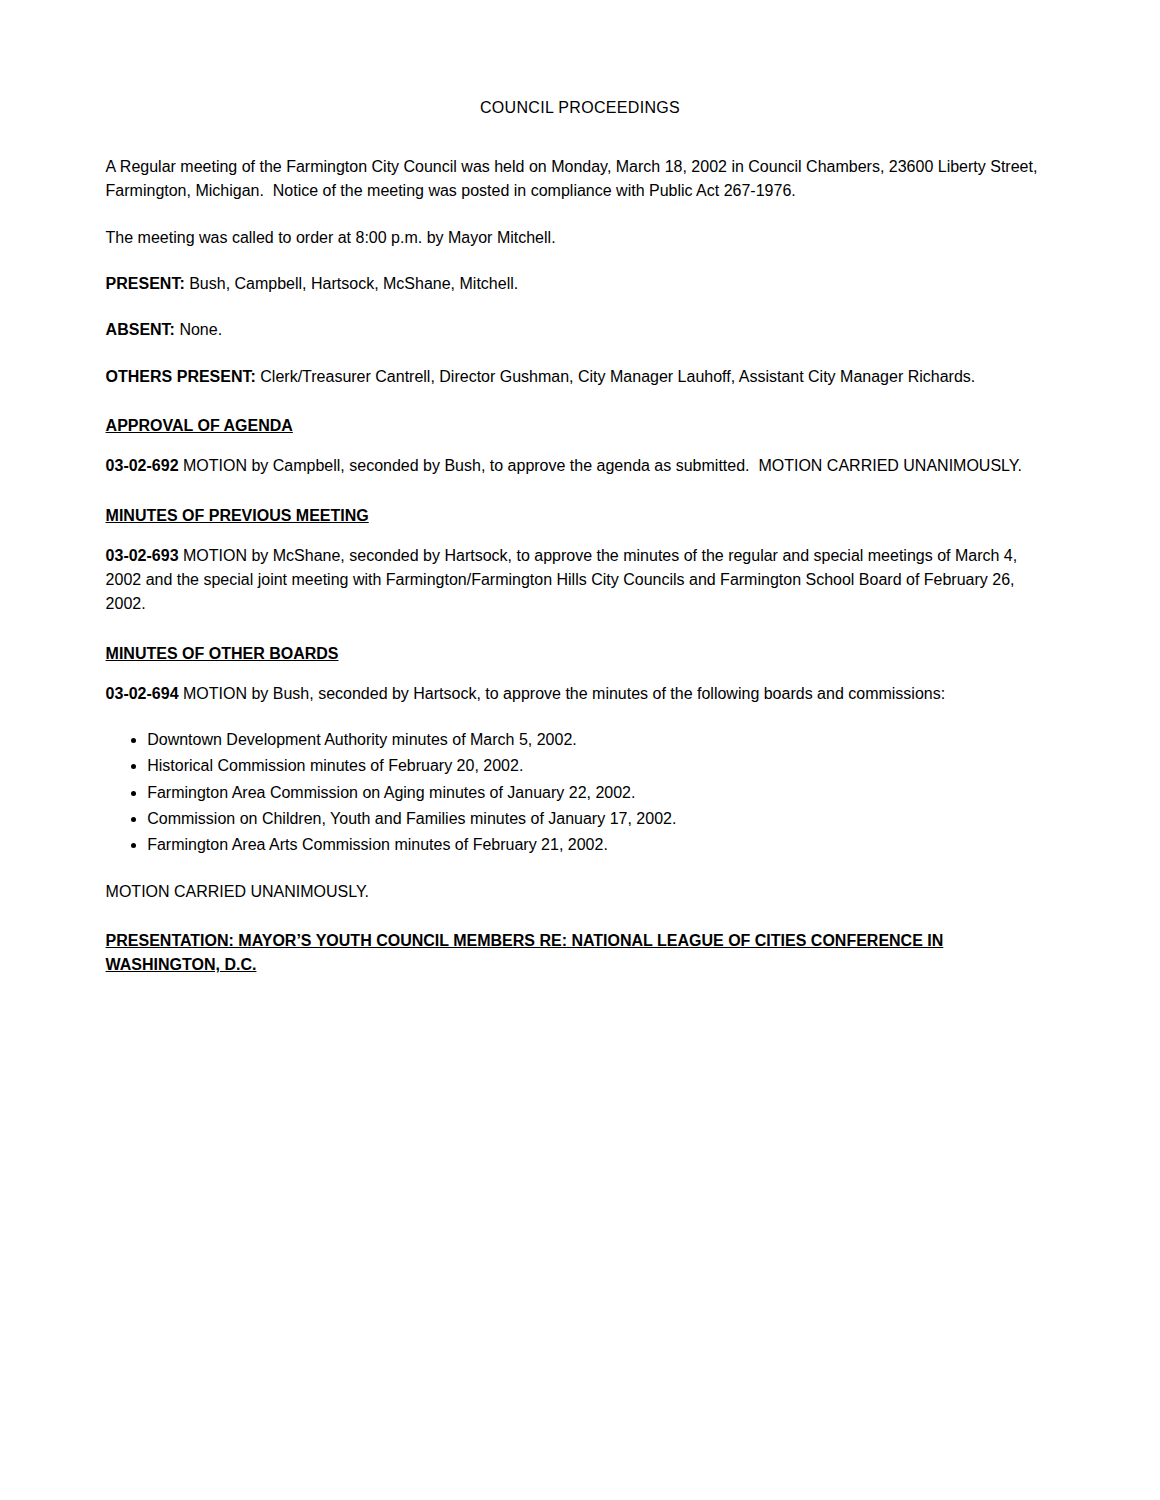COUNCIL PROCEEDINGS
A Regular meeting of the Farmington City Council was held on Monday, March 18, 2002 in Council Chambers, 23600 Liberty Street, Farmington, Michigan. Notice of the meeting was posted in compliance with Public Act 267-1976.
The meeting was called to order at 8:00 p.m. by Mayor Mitchell.
PRESENT: Bush, Campbell, Hartsock, McShane, Mitchell.
ABSENT: None.
OTHERS PRESENT: Clerk/Treasurer Cantrell, Director Gushman, City Manager Lauhoff, Assistant City Manager Richards.
APPROVAL OF AGENDA
03-02-692 MOTION by Campbell, seconded by Bush, to approve the agenda as submitted. MOTION CARRIED UNANIMOUSLY.
MINUTES OF PREVIOUS MEETING
03-02-693 MOTION by McShane, seconded by Hartsock, to approve the minutes of the regular and special meetings of March 4, 2002 and the special joint meeting with Farmington/Farmington Hills City Councils and Farmington School Board of February 26, 2002.
MINUTES OF OTHER BOARDS
03-02-694 MOTION by Bush, seconded by Hartsock, to approve the minutes of the following boards and commissions:
Downtown Development Authority minutes of March 5, 2002.
Historical Commission minutes of February 20, 2002.
Farmington Area Commission on Aging minutes of January 22, 2002.
Commission on Children, Youth and Families minutes of January 17, 2002.
Farmington Area Arts Commission minutes of February 21, 2002.
MOTION CARRIED UNANIMOUSLY.
PRESENTATION: MAYOR’S YOUTH COUNCIL MEMBERS RE: NATIONAL LEAGUE OF CITIES CONFERENCE IN WASHINGTON, D.C.